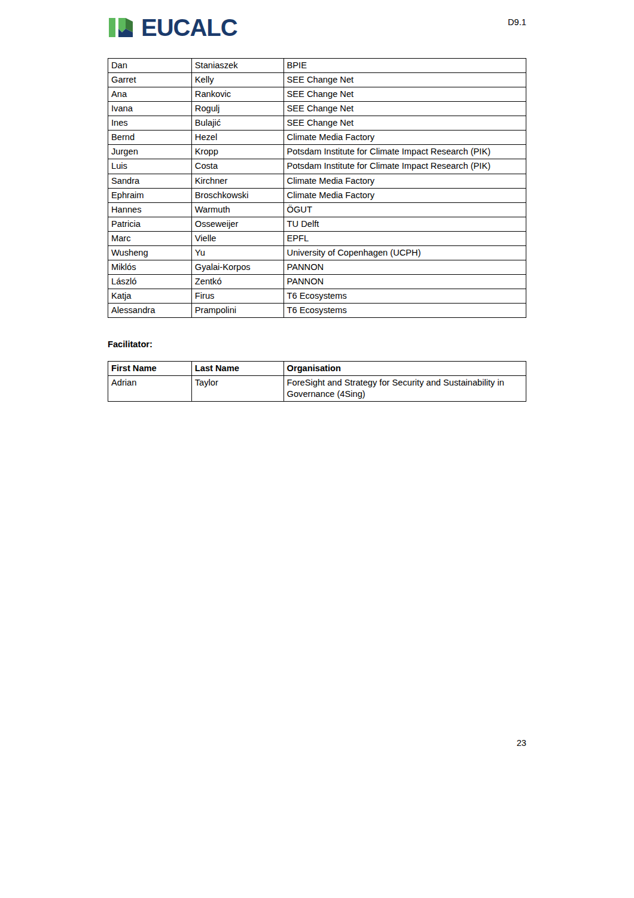EUCALC
D9.1
| Dan | Staniaszek | BPIE |
| Garret | Kelly | SEE Change Net |
| Ana | Rankovic | SEE Change Net |
| Ivana | Rogulj | SEE Change Net |
| Ines | Bulajić | SEE Change Net |
| Bernd | Hezel | Climate Media Factory |
| Jurgen | Kropp | Potsdam Institute for Climate Impact Research (PIK) |
| Luis | Costa | Potsdam Institute for Climate Impact Research (PIK) |
| Sandra | Kirchner | Climate Media Factory |
| Ephraim | Broschkowski | Climate Media Factory |
| Hannes | Warmuth | ÖGUT |
| Patricia | Osseweijer | TU Delft |
| Marc | Vielle | EPFL |
| Wusheng | Yu | University of Copenhagen (UCPH) |
| Miklós | Gyalai-Korpos | PANNON |
| László | Zentkó | PANNON |
| Katja | Firus | T6 Ecosystems |
| Alessandra | Prampolini | T6 Ecosystems |
Facilitator:
| First Name | Last Name | Organisation |
| --- | --- | --- |
| Adrian | Taylor | ForeSight and Strategy for Security and Sustainability in Governance (4Sing) |
23